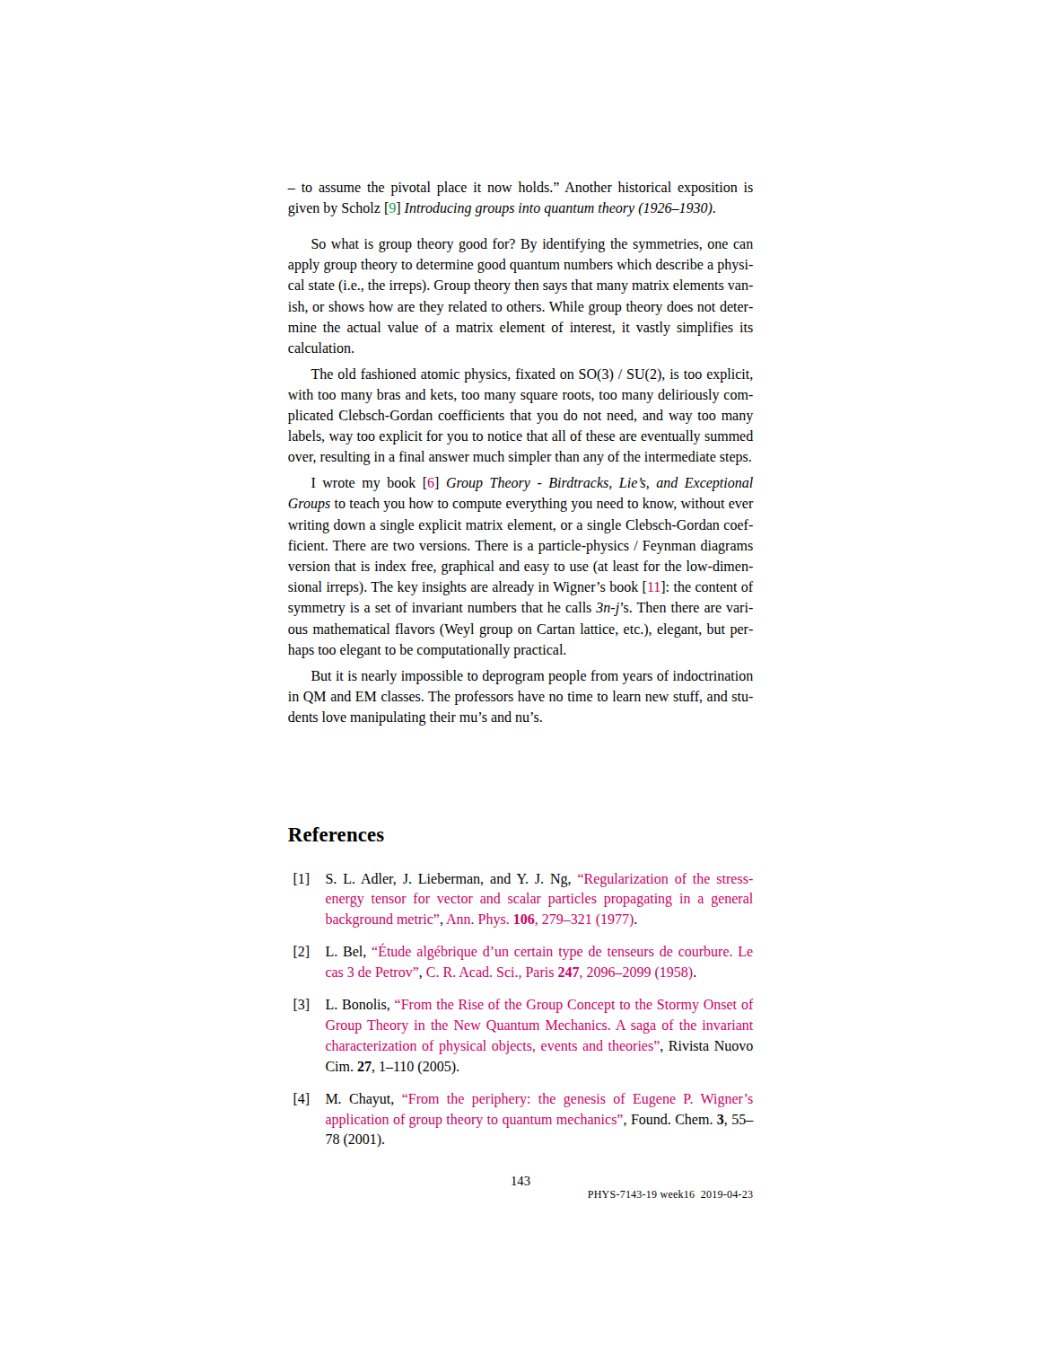– to assume the pivotal place it now holds.” Another historical exposition is given by Scholz [9] Introducing groups into quantum theory (1926–1930).
So what is group theory good for? By identifying the symmetries, one can apply group theory to determine good quantum numbers which describe a physical state (i.e., the irreps). Group theory then says that many matrix elements vanish, or shows how are they related to others. While group theory does not determine the actual value of a matrix element of interest, it vastly simplifies its calculation.
The old fashioned atomic physics, fixated on SO(3) / SU(2), is too explicit, with too many bras and kets, too many square roots, too many deliriously complicated Clebsch-Gordan coefficients that you do not need, and way too many labels, way too explicit for you to notice that all of these are eventually summed over, resulting in a final answer much simpler than any of the intermediate steps.
I wrote my book [6] Group Theory - Birdtracks, Lie’s, and Exceptional Groups to teach you how to compute everything you need to know, without ever writing down a single explicit matrix element, or a single Clebsch-Gordan coefficient. There are two versions. There is a particle-physics / Feynman diagrams version that is index free, graphical and easy to use (at least for the low-dimensional irreps). The key insights are already in Wigner’s book [11]: the content of symmetry is a set of invariant numbers that he calls 3n-j’s. Then there are various mathematical flavors (Weyl group on Cartan lattice, etc.), elegant, but perhaps too elegant to be computationally practical.
But it is nearly impossible to deprogram people from years of indoctrination in QM and EM classes. The professors have no time to learn new stuff, and students love manipulating their mu’s and nu’s.
References
[1] S. L. Adler, J. Lieberman, and Y. J. Ng, “Regularization of the stress-energy tensor for vector and scalar particles propagating in a general background metric”, Ann. Phys. 106, 279–321 (1977).
[2] L. Bel, “Étude algébrique d’un certain type de tenseurs de courbure. Le cas 3 de Petrov”, C. R. Acad. Sci., Paris 247, 2096–2099 (1958).
[3] L. Bonolis, “From the Rise of the Group Concept to the Stormy Onset of Group Theory in the New Quantum Mechanics. A saga of the invariant characterization of physical objects, events and theories”, Rivista Nuovo Cim. 27, 1–110 (2005).
[4] M. Chayut, “From the periphery: the genesis of Eugene P. Wigner’s application of group theory to quantum mechanics”, Found. Chem. 3, 55–78 (2001).
143
PHYS-7143-19 week16 2019-04-23